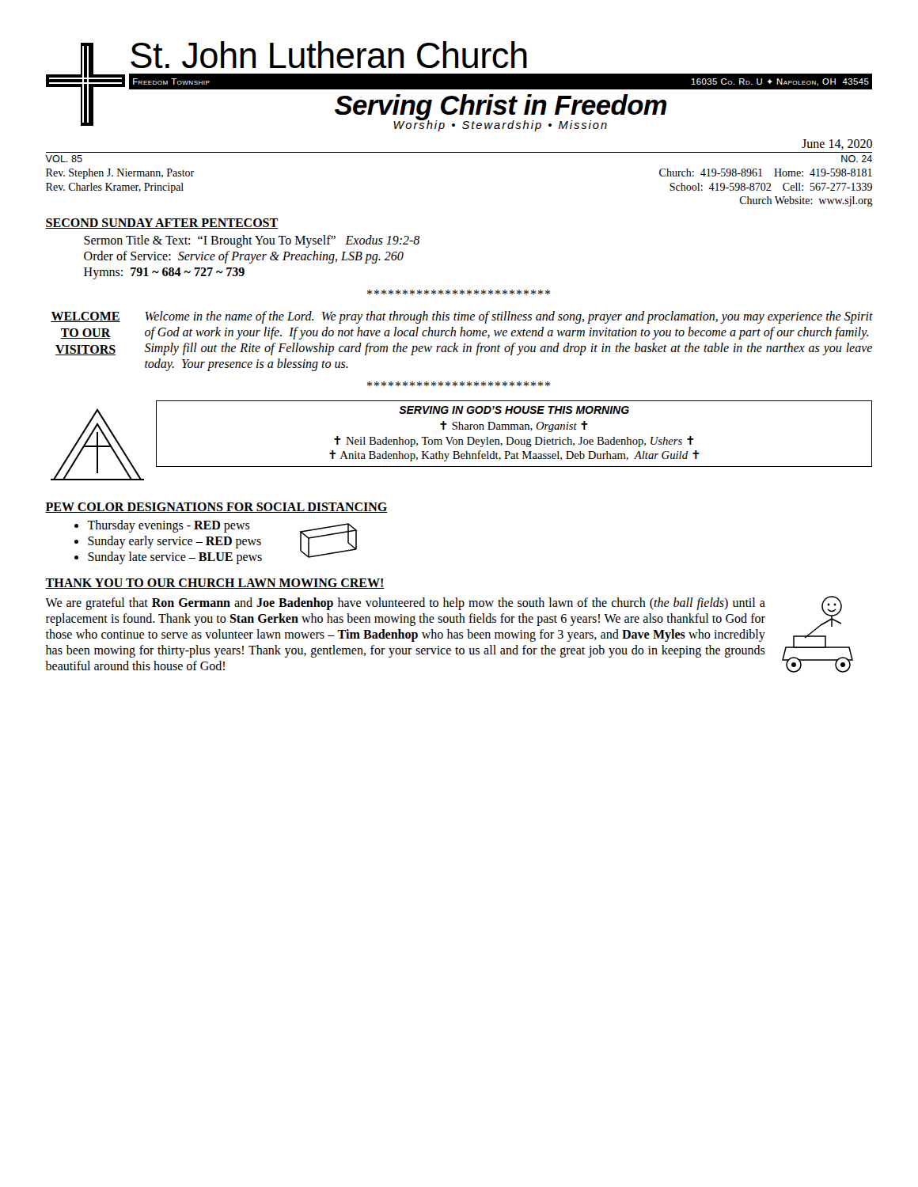St. John Lutheran Church
Freedom Township 16035 Co. Rd. U ✦ Napoleon, OH 43545
Serving Christ in Freedom Worship • Stewardship • Mission
June 14, 2020
VOL. 85 NO. 24
| Rev. Stephen J. Niermann, Pastor | Church: 419-598-8961 Home: 419-598-8181 |
| Rev. Charles Kramer, Principal | School: 419-598-8702 Cell: 567-277-1339 |
| | Church Website: www.sjl.org |
SECOND SUNDAY AFTER PENTECOST
Sermon Title & Text: “I Brought You To Myself” Exodus 19:2-8
Order of Service: Service of Prayer & Preaching, LSB pg. 260
Hymns: 791 ~ 684 ~ 727 ~ 739
**************************
WELCOME
TO OUR
VISITORS
Welcome in the name of the Lord. We pray that through this time of stillness and song, prayer and proclamation, you may experience the Spirit of God at work in your life. If you do not have a local church home, we extend a warm invitation to you to become a part of our church family. Simply fill out the Rite of Fellowship card from the pew rack in front of you and drop it in the basket at the table in the narthex as you leave today. Your presence is a blessing to us.
**************************
SERVING IN GOD’S HOUSE THIS MORNING
✝ Sharon Damman, Organist ✝
✝ Neil Badenhop, Tom Von Deylen, Doug Dietrich, Joe Badenhop, Ushers ✝
✝ Anita Badenhop, Kathy Behnfeldt, Pat Maassel, Deb Durham, Altar Guild ✝
PEW COLOR DESIGNATIONS FOR SOCIAL DISTANCING
Thursday evenings - RED pews
Sunday early service – RED pews
Sunday late service – BLUE pews
THANK YOU TO OUR CHURCH LAWN MOWING CREW!
We are grateful that Ron Germann and Joe Badenhop have volunteered to help mow the south lawn of the church (the ball fields) until a replacement is found. Thank you to Stan Gerken who has been mowing the south fields for the past 6 years! We are also thankful to God for those who continue to serve as volunteer lawn mowers – Tim Badenhop who has been mowing for 3 years, and Dave Myles who incredibly has been mowing for thirty-plus years! Thank you, gentlemen, for your service to us all and for the great job you do in keeping the grounds beautiful around this house of God!